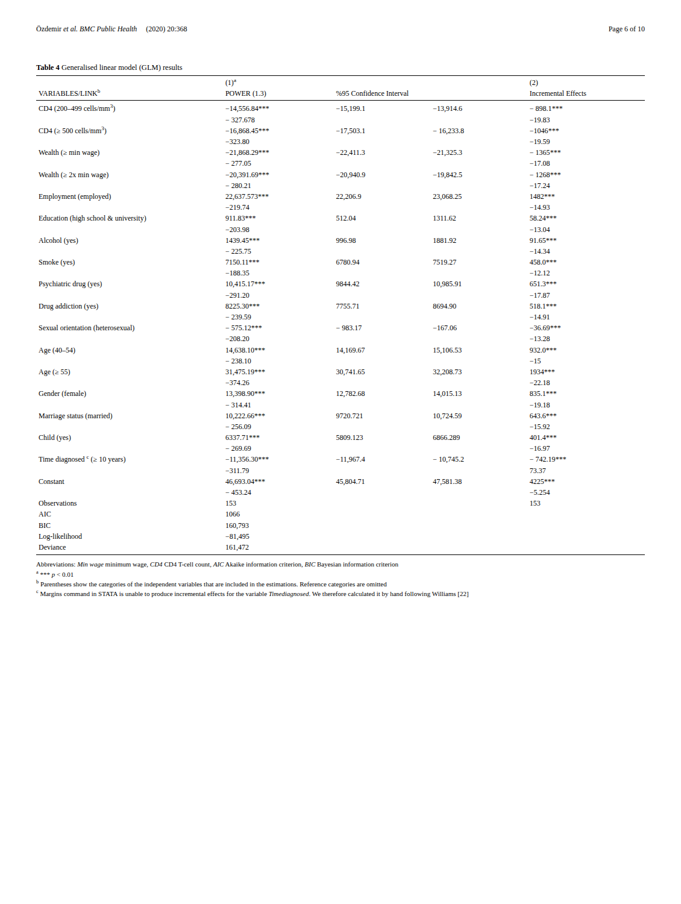Özdemir et al. BMC Public Health (2020) 20:368
Page 6 of 10
Table 4 Generalised linear model (GLM) results
| | (1) a | | | (2) |
| --- | --- | --- | --- | --- |
| VARIABLES/LINK b | POWER (1.3) | %95 Confidence Interval | Incremental Effects |
| CD4 (200–499 cells/mm 3 ) | −14,556.84 *** | −15,199.1 | −13,914.6 | − 898.1 *** |
| | − 327.678 | | | −19.83 |
| CD4 (≥ 500 cells/mm 3 ) | −16,868.45 *** | −17,503.1 | − 16,233.8 | −1046 *** |
| | −323.80 | | | −19.59 |
| Wealth (≥ min wage) | −21,868.29 *** | −22,411.3 | −21,325.3 | − 1365 *** |
| | − 277.05 | | | −17.08 |
| Wealth (≥ 2x min wage) | −20,391.69 *** | −20,940.9 | −19,842.5 | − 1268 *** |
| | − 280.21 | | | −17.24 |
| Employment (employed) | 22,637.573 *** | 22,206.9 | 23,068.25 | 1482 *** |
| | −219.74 | | | −14.93 |
| Education (high school & university) | 911.83 *** | 512.04 | 1311.62 | 58.24 *** |
| | −203.98 | | | −13.04 |
| Alcohol (yes) | 1439.45 *** | 996.98 | 1881.92 | 91.65 *** |
| | − 225.75 | | | −14.34 |
| Smoke (yes) | 7150.11 *** | 6780.94 | 7519.27 | 458.0 *** |
| | −188.35 | | | −12.12 |
| Psychiatric drug (yes) | 10,415.17 *** | 9844.42 | 10,985.91 | 651.3 *** |
| | −291.20 | | | −17.87 |
| Drug addiction (yes) | 8225.30 *** | 7755.71 | 8694.90 | 518.1 *** |
| | − 239.59 | | | −14.91 |
| Sexual orientation (heterosexual) | − 575.12 *** | − 983.17 | −167.06 | −36.69 *** |
| | −208.20 | | | −13.28 |
| Age (40–54) | 14,638.10 *** | 14,169.67 | 15,106.53 | 932.0 *** |
| | − 238.10 | | | −15 |
| Age (≥ 55) | 31,475.19 *** | 30,741.65 | 32,208.73 | 1934 *** |
| | −374.26 | | | −22.18 |
| Gender (female) | 13,398.90 *** | 12,782.68 | 14,015.13 | 835.1 *** |
| | − 314.41 | | | −19.18 |
| Marriage status (married) | 10,222.66 *** | 9720.721 | 10,724.59 | 643.6 *** |
| | − 256.09 | | | −15.92 |
| Child (yes) | 6337.71 *** | 5809.123 | 6866.289 | 401.4 *** |
| | − 269.69 | | | −16.97 |
| Time diagnosed c (≥ 10 years) | −11,356.30 *** | −11,967.4 | − 10,745.2 | − 742.19 *** |
| | −311.79 | | | 73.37 |
| Constant | 46,693.04 *** | 45,804.71 | 47,581.38 | 4225 *** |
| | − 453.24 | | | −5.254 |
| Observations | 153 | | | 153 |
| AIC | 1066 | | | |
| BIC | 160,793 | | | |
| Log-likelihood | −81,495 | | | |
| Deviance | 161,472 | | | |
Abbreviations: Min wage minimum wage, CD4 CD4 T-cell count, AIC Akaike information criterion, BIC Bayesian information criterion
a *** p < 0.01
b Parentheses show the categories of the independent variables that are included in the estimations. Reference categories are omitted
c Margins command in STATA is unable to produce incremental effects for the variable Timediagnosed. We therefore calculated it by hand following Williams [22]